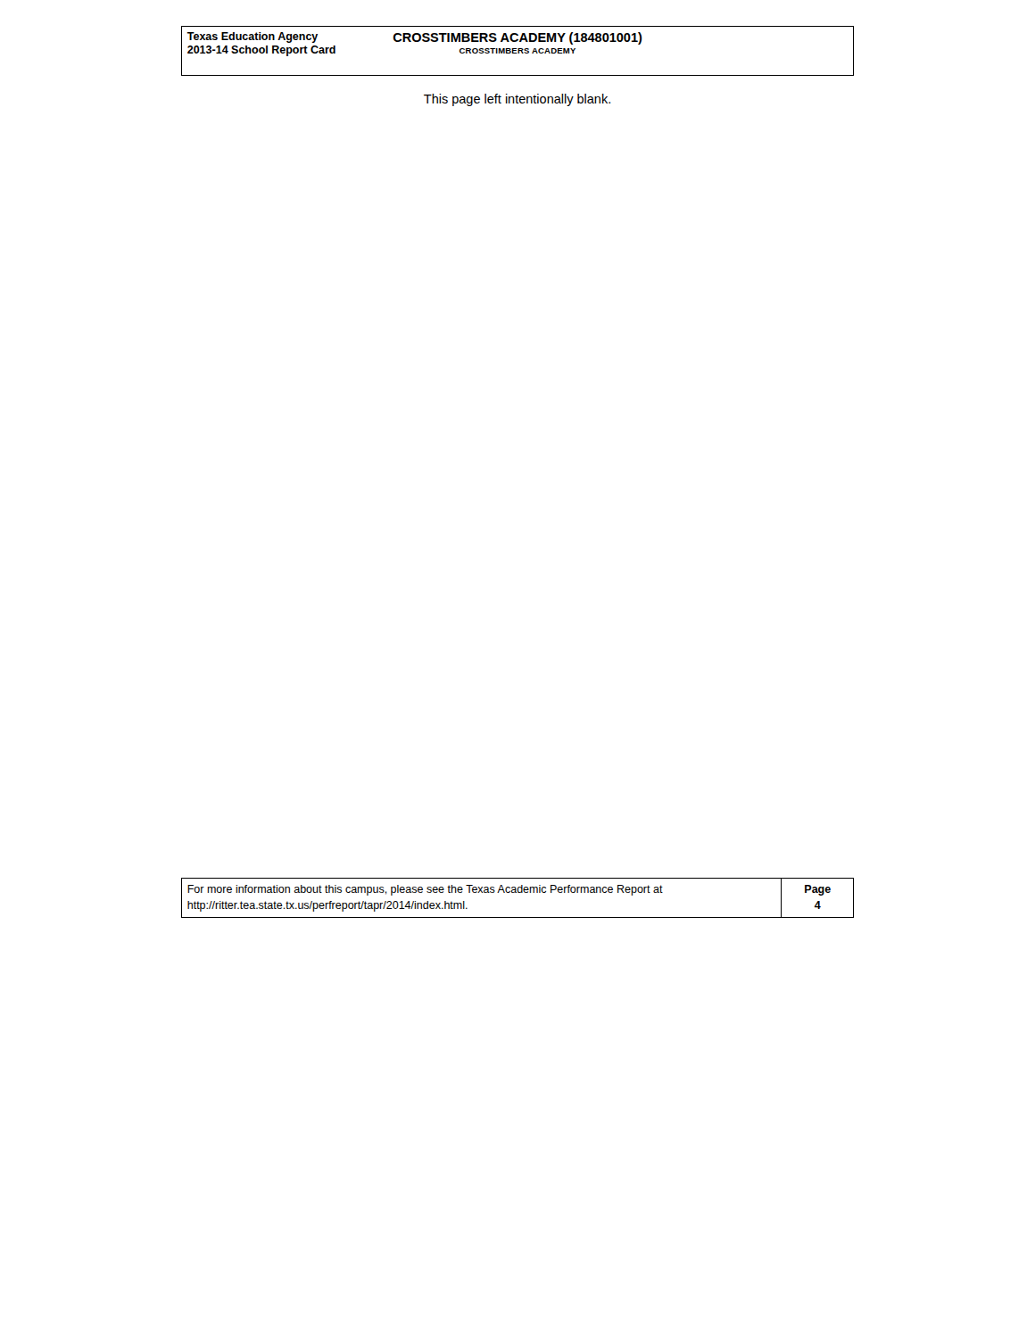Texas Education Agency
2013-14 School Report Card
CROSSTIMBERS ACADEMY (184801001)
CROSSTIMBERS ACADEMY
This page left intentionally blank.
For more information about this campus, please see the Texas Academic Performance Report at
http://ritter.tea.state.tx.us/perfreport/tapr/2014/index.html.
Page
4